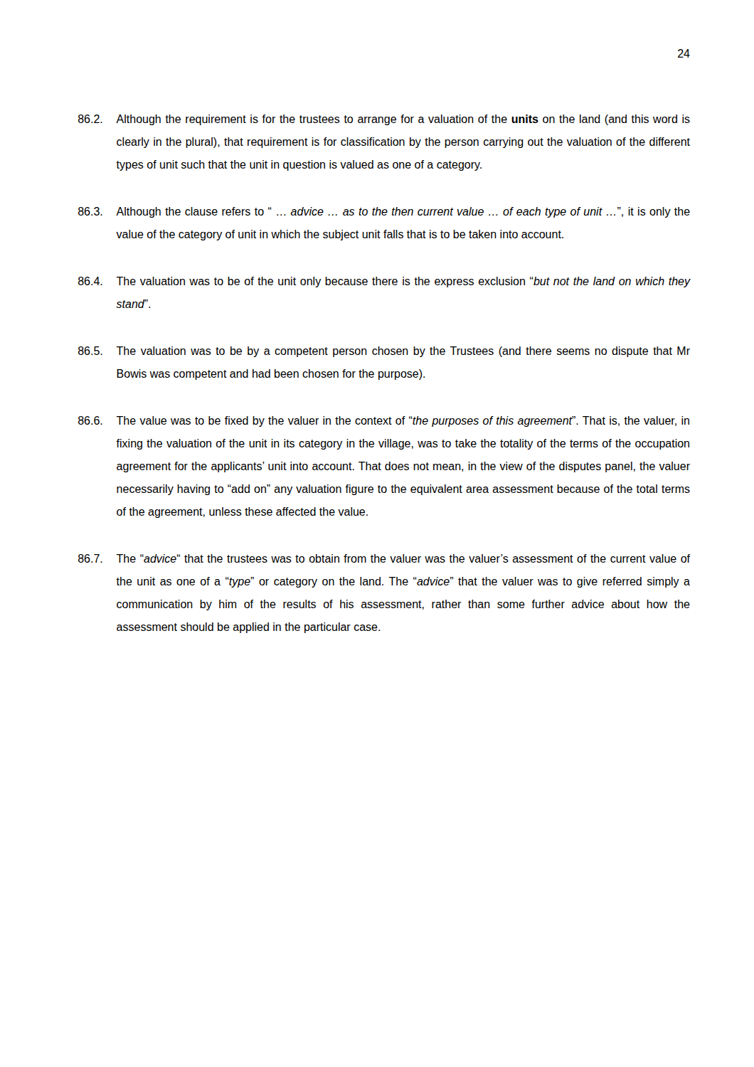24
86.2. Although the requirement is for the trustees to arrange for a valuation of the units on the land (and this word is clearly in the plural), that requirement is for classification by the person carrying out the valuation of the different types of unit such that the unit in question is valued as one of a category.
86.3. Although the clause refers to “ … advice … as to the then current value … of each type of unit …”, it is only the value of the category of unit in which the subject unit falls that is to be taken into account.
86.4. The valuation was to be of the unit only because there is the express exclusion “but not the land on which they stand”.
86.5. The valuation was to be by a competent person chosen by the Trustees (and there seems no dispute that Mr Bowis was competent and had been chosen for the purpose).
86.6. The value was to be fixed by the valuer in the context of “the purposes of this agreement”. That is, the valuer, in fixing the valuation of the unit in its category in the village, was to take the totality of the terms of the occupation agreement for the applicants’ unit into account. That does not mean, in the view of the disputes panel, the valuer necessarily having to “add on” any valuation figure to the equivalent area assessment because of the total terms of the agreement, unless these affected the value.
86.7. The “advice“ that the trustees was to obtain from the valuer was the valuer’s assessment of the current value of the unit as one of a “type” or category on the land. The “advice” that the valuer was to give referred simply a communication by him of the results of his assessment, rather than some further advice about how the assessment should be applied in the particular case.